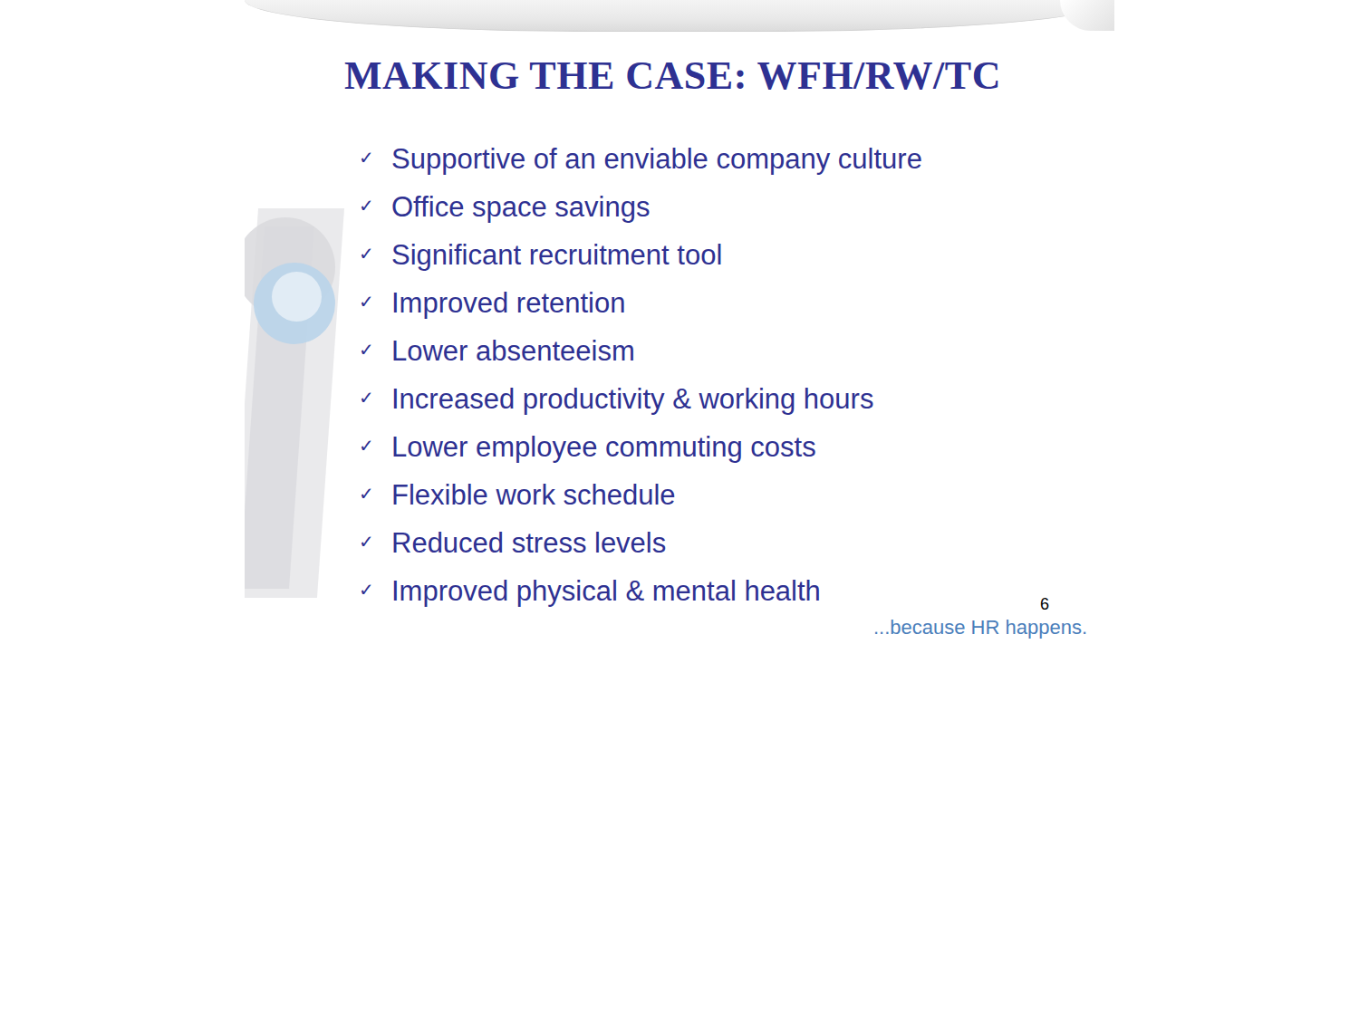MAKING THE CASE: WFH/RW/TC
Supportive of an enviable company culture
Office space savings
Significant recruitment tool
Improved retention
Lower absenteeism
Increased productivity & working hours
Lower employee commuting costs
Flexible work schedule
Reduced stress levels
Improved physical & mental health
6
...because HR happens.